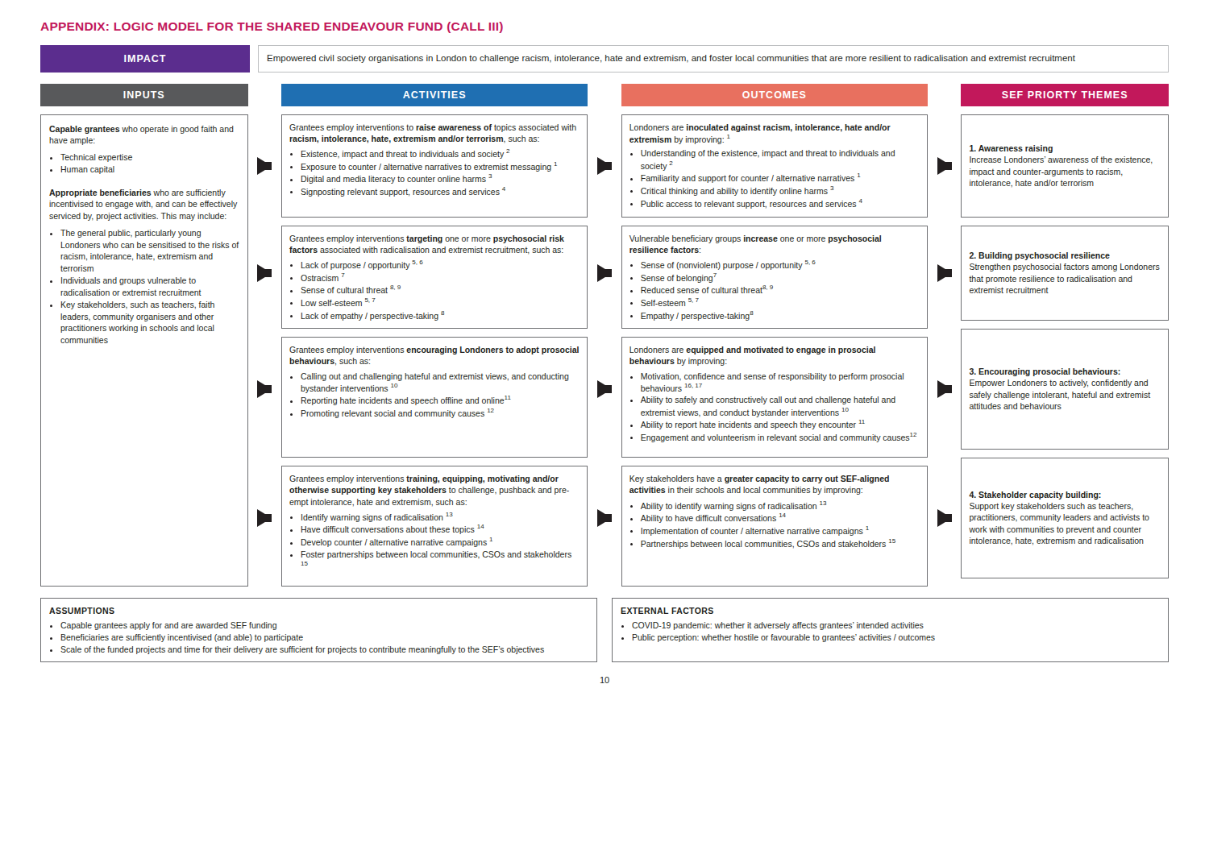Appendix: Logic Model for the Shared Endeavour Fund (Call III)
IMPACT
Empowered civil society organisations in London to challenge racism, intolerance, hate and extremism, and foster local communities that are more resilient to radicalisation and extremist recruitment
INPUTS
ACTIVITIES
OUTCOMES
SEF PRIORTY THEMES
Capable grantees who operate in good faith and have ample:
Technical expertise
Human capital
Appropriate beneficiaries who are sufficiently incentivised to engage with, and can be effectively serviced by, project activities. This may include:
The general public, particularly young Londoners who can be sensitised to the risks of racism, intolerance, hate, extremism and terrorism
Individuals and groups vulnerable to radicalisation or extremist recruitment
Key stakeholders, such as teachers, faith leaders, community organisers and other practitioners working in schools and local communities
Grantees employ interventions to raise awareness of topics associated with racism, intolerance, hate, extremism and/or terrorism, such as:
Existence, impact and threat to individuals and society 2
Exposure to counter / alternative narratives to extremist messaging 1
Digital and media literacy to counter online harms 3
Signposting relevant support, resources and services 4
Grantees employ interventions targeting one or more psychosocial risk factors associated with radicalisation and extremist recruitment, such as:
Lack of purpose / opportunity 5, 6
Ostracism 7
Sense of cultural threat 8, 9
Low self-esteem 5, 7
Lack of empathy / perspective-taking 8
Grantees employ interventions encouraging Londoners to adopt prosocial behaviours, such as:
Calling out and challenging hateful and extremist views, and conducting bystander interventions 10
Reporting hate incidents and speech offline and online11
Promoting relevant social and community causes 12
Grantees employ interventions training, equipping, motivating and/or otherwise supporting key stakeholders to challenge, pushback and pre-empt intolerance, hate and extremism, such as:
Identify warning signs of radicalisation 13
Have difficult conversations about these topics 14
Develop counter / alternative narrative campaigns 1
Foster partnerships between local communities, CSOs and stakeholders 15
Londoners are inoculated against racism, intolerance, hate and/or extremism by improving: 1
Understanding of the existence, impact and threat to individuals and society 2
Familiarity and support for counter / alternative narratives 1
Critical thinking and ability to identify online harms 3
Public access to relevant support, resources and services 4
Vulnerable beneficiary groups increase one or more psychosocial resilience factors:
Sense of (nonviolent) purpose / opportunity 5, 6
Sense of belonging7
Reduced sense of cultural threat8, 9
Self-esteem 5, 7
Empathy / perspective-taking8
Londoners are equipped and motivated to engage in prosocial behaviours by improving:
Motivation, confidence and sense of responsibility to perform prosocial behaviours 16, 17
Ability to safely and constructively call out and challenge hateful and extremist views, and conduct bystander interventions 10
Ability to report hate incidents and speech they encounter 11
Engagement and volunteerism in relevant social and community causes12
Key stakeholders have a greater capacity to carry out SEF-aligned activities in their schools and local communities by improving:
Ability to identify warning signs of radicalisation 13
Ability to have difficult conversations 14
Implementation of counter / alternative narrative campaigns 1
Partnerships between local communities, CSOs and stakeholders 15
1. Awareness raising
Increase Londoners’ awareness of the existence, impact and counter-arguments to racism, intolerance, hate and/or terrorism
2. Building psychosocial resilience
Strengthen psychosocial factors among Londoners that promote resilience to radicalisation and extremist recruitment
3. Encouraging prosocial behaviours:
Empower Londoners to actively, confidently and safely challenge intolerant, hateful and extremist attitudes and behaviours
4. Stakeholder capacity building:
Support key stakeholders such as teachers, practitioners, community leaders and activists to work with communities to prevent and counter intolerance, hate, extremism and radicalisation
ASSUMPTIONS
Capable grantees apply for and are awarded SEF funding
Beneficiaries are sufficiently incentivised (and able) to participate
Scale of the funded projects and time for their delivery are sufficient for projects to contribute meaningfully to the SEF’s objectives
EXTERNAL FACTORS
COVID-19 pandemic: whether it adversely affects grantees’ intended activities
Public perception: whether hostile or favourable to grantees’ activities / outcomes
10